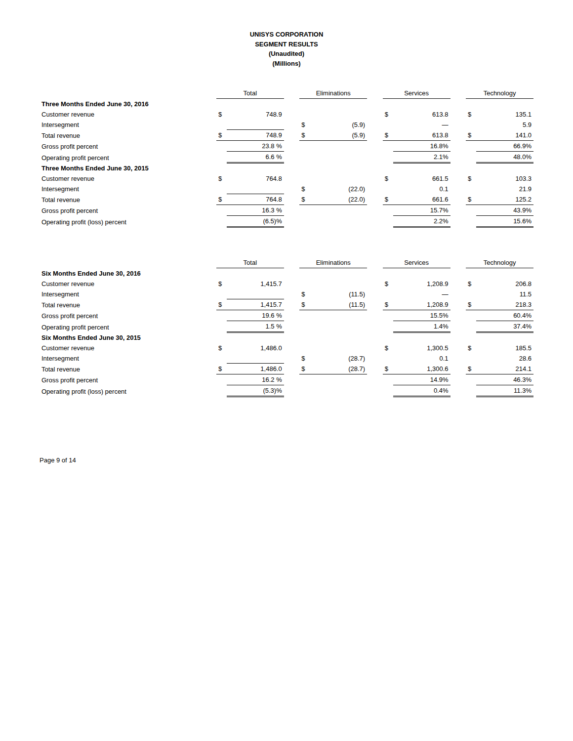UNISYS CORPORATION
SEGMENT RESULTS
(Unaudited)
(Millions)
| | Total | | Eliminations | | Services | | Technology |
| Three Months Ended June 30, 2016 | |
| Customer revenue | $ | 748.9 | | | | | $ | 613.8 | | $ | 135.1 |
| Intersegment | | | | $ | (5.9) | | | — | | | 5.9 |
| Total revenue | $ | 748.9 | | $ | (5.9) | | $ | 613.8 | | $ | 141.0 |
| Gross profit percent | | 23.8 % | | | | | | 16.8% | | | 66.9% |
| Operating profit percent | | 6.6 % | | | | | | 2.1% | | | 48.0% |
| Three Months Ended June 30, 2015 | |
| Customer revenue | $ | 764.8 | | | | | $ | 661.5 | | $ | 103.3 |
| Intersegment | | | | $ | (22.0) | | | 0.1 | | | 21.9 |
| Total revenue | $ | 764.8 | | $ | (22.0) | | $ | 661.6 | | $ | 125.2 |
| Gross profit percent | | 16.3 % | | | | | | 15.7% | | | 43.9% |
| Operating profit (loss) percent | | (6.5)% | | | | | | 2.2% | | | 15.6% |
| | Total | | Eliminations | | Services | | Technology |
| Six Months Ended June 30, 2016 | |
| Customer revenue | $ | 1,415.7 | | | | | $ | 1,208.9 | | $ | 206.8 |
| Intersegment | | | | $ | (11.5) | | | — | | | 11.5 |
| Total revenue | $ | 1,415.7 | | $ | (11.5) | | $ | 1,208.9 | | $ | 218.3 |
| Gross profit percent | | 19.6 % | | | | | | 15.5% | | | 60.4% |
| Operating profit percent | | 1.5 % | | | | | | 1.4% | | | 37.4% |
| Six Months Ended June 30, 2015 | |
| Customer revenue | $ | 1,486.0 | | | | | $ | 1,300.5 | | $ | 185.5 |
| Intersegment | | | | $ | (28.7) | | | 0.1 | | | 28.6 |
| Total revenue | $ | 1,486.0 | | $ | (28.7) | | $ | 1,300.6 | | $ | 214.1 |
| Gross profit percent | | 16.2 % | | | | | | 14.9% | | | 46.3% |
| Operating profit (loss) percent | | (5.3)% | | | | | | 0.4% | | | 11.3% |
Page 9 of 14